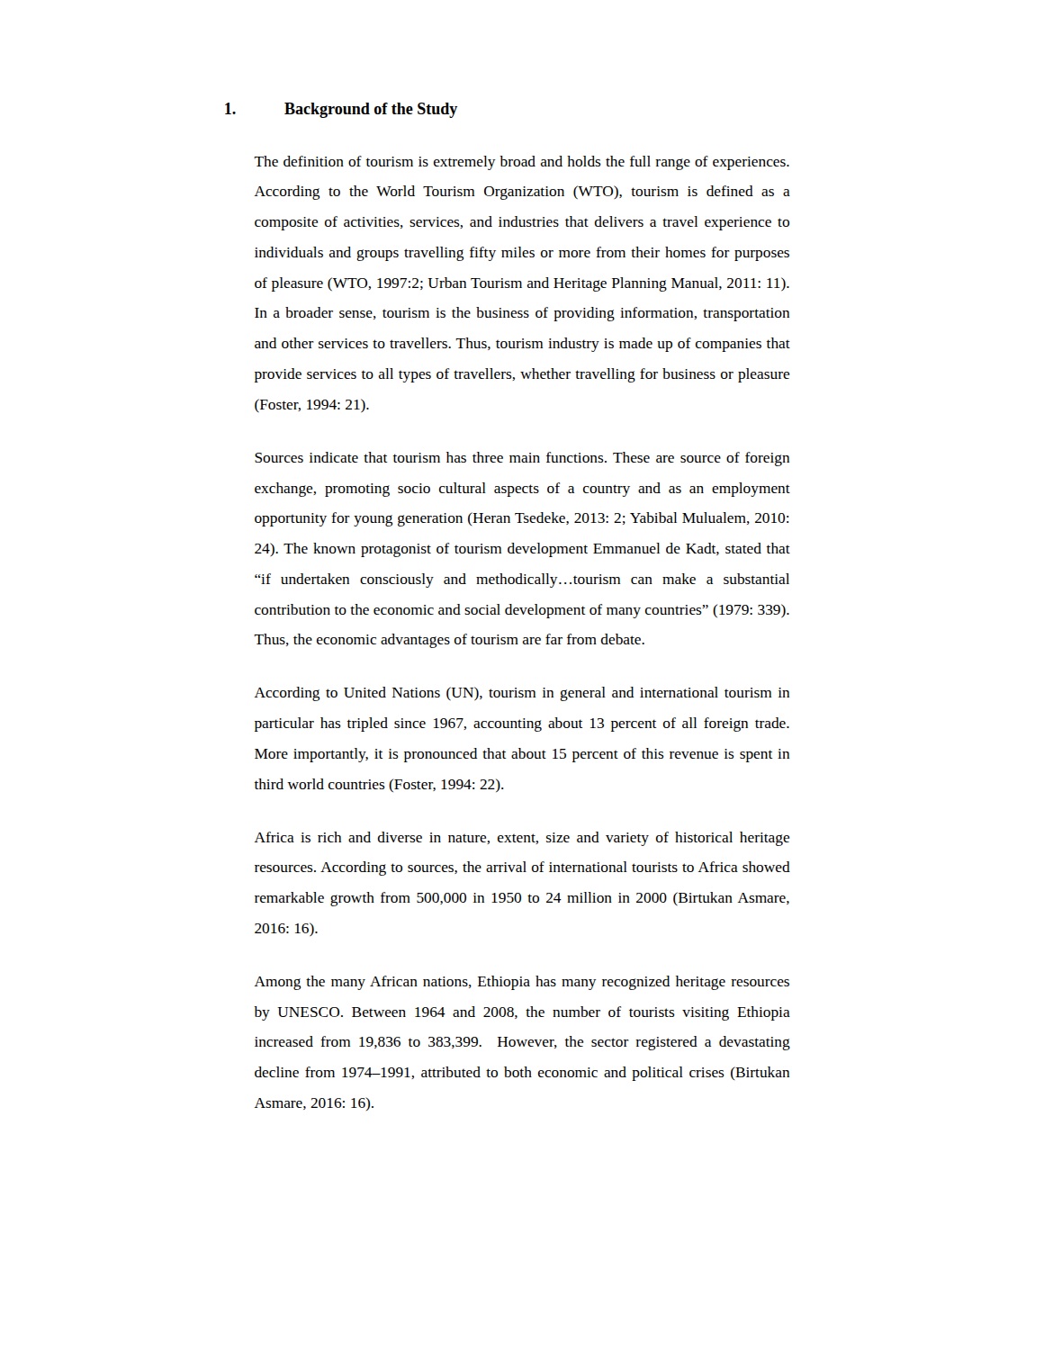1. Background of the Study
The definition of tourism is extremely broad and holds the full range of experiences. According to the World Tourism Organization (WTO), tourism is defined as a composite of activities, services, and industries that delivers a travel experience to individuals and groups travelling fifty miles or more from their homes for purposes of pleasure (WTO, 1997:2; Urban Tourism and Heritage Planning Manual, 2011: 11). In a broader sense, tourism is the business of providing information, transportation and other services to travellers. Thus, tourism industry is made up of companies that provide services to all types of travellers, whether travelling for business or pleasure (Foster, 1994: 21).
Sources indicate that tourism has three main functions. These are source of foreign exchange, promoting socio cultural aspects of a country and as an employment opportunity for young generation (Heran Tsedeke, 2013: 2; Yabibal Mulualem, 2010: 24). The known protagonist of tourism development Emmanuel de Kadt, stated that “if undertaken consciously and methodically…tourism can make a substantial contribution to the economic and social development of many countries” (1979: 339). Thus, the economic advantages of tourism are far from debate.
According to United Nations (UN), tourism in general and international tourism in particular has tripled since 1967, accounting about 13 percent of all foreign trade. More importantly, it is pronounced that about 15 percent of this revenue is spent in third world countries (Foster, 1994: 22).
Africa is rich and diverse in nature, extent, size and variety of historical heritage resources. According to sources, the arrival of international tourists to Africa showed remarkable growth from 500,000 in 1950 to 24 million in 2000 (Birtukan Asmare, 2016: 16).
Among the many African nations, Ethiopia has many recognized heritage resources by UNESCO. Between 1964 and 2008, the number of tourists visiting Ethiopia increased from 19,836 to 383,399. However, the sector registered a devastating decline from 1974–1991, attributed to both economic and political crises (Birtukan Asmare, 2016: 16).